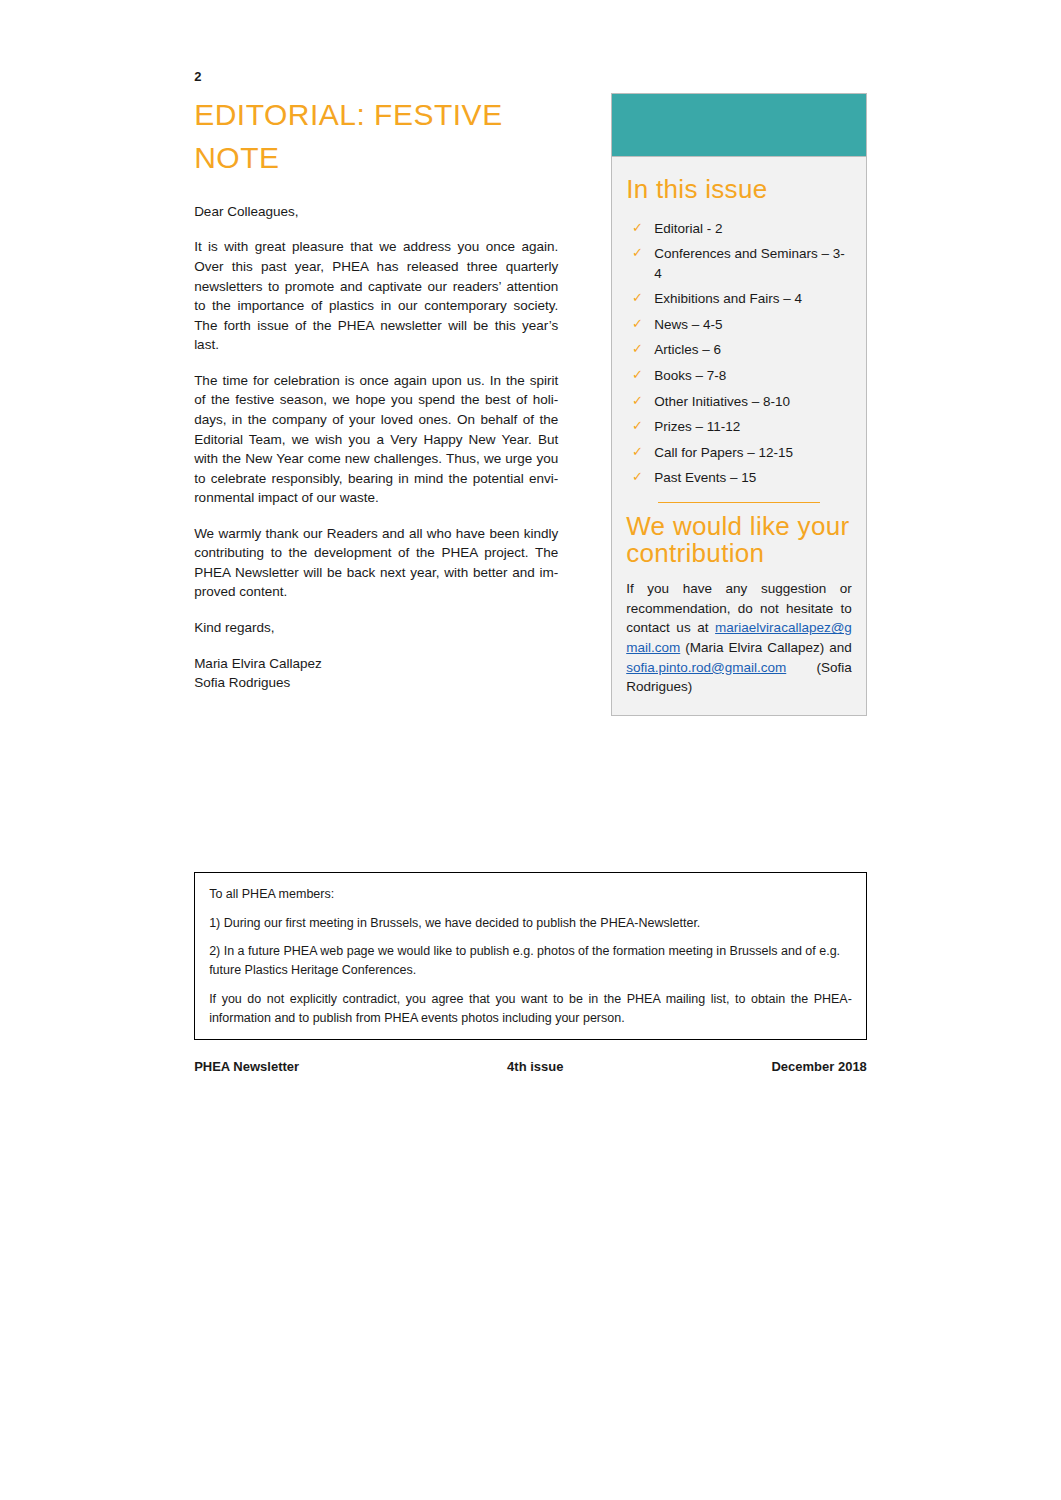2
Editorial: Festive Note
Dear Colleagues,
It is with great pleasure that we address you once again. Over this past year, PHEA has released three quarterly newsletters to promote and captivate our readers’ attention to the importance of plastics in our contemporary society. The forth issue of the PHEA newsletter will be this year’s last.
The time for celebration is once again upon us. In the spirit of the festive season, we hope you spend the best of holidays, in the company of your loved ones. On behalf of the Editorial Team, we wish you a Very Happy New Year. But with the New Year come new challenges. Thus, we urge you to celebrate responsibly, bearing in mind the potential environmental impact of our waste.
We warmly thank our Readers and all who have been kindly contributing to the development of the PHEA project. The PHEA Newsletter will be back next year, with better and improved content.
Kind regards,
Maria Elvira Callapez
Sofia Rodrigues
In this issue
Editorial - 2
Conferences and Seminars – 3-4
Exhibitions and Fairs – 4
News – 4-5
Articles – 6
Books – 7-8
Other Initiatives – 8-10
Prizes – 11-12
Call for Papers – 12-15
Past Events – 15
We would like your contribution
If you have any suggestion or recommendation, do not hesitate to contact us at mariaelviracallapez@gmail.com (Maria Elvira Callapez) and sofia.pinto.rod@gmail.com (Sofia Rodrigues)
To all PHEA members:
1) During our first meeting in Brussels, we have decided to publish the PHEA-Newsletter.
2) In a future PHEA web page we would like to publish e.g. photos of the formation meeting in Brussels and of e.g. future Plastics Heritage Conferences.
If you do not explicitly contradict, you agree that you want to be in the PHEA mailing list, to obtain the PHEA-information and to publish from PHEA events photos including your person.
PHEA Newsletter 4th issue December 2018